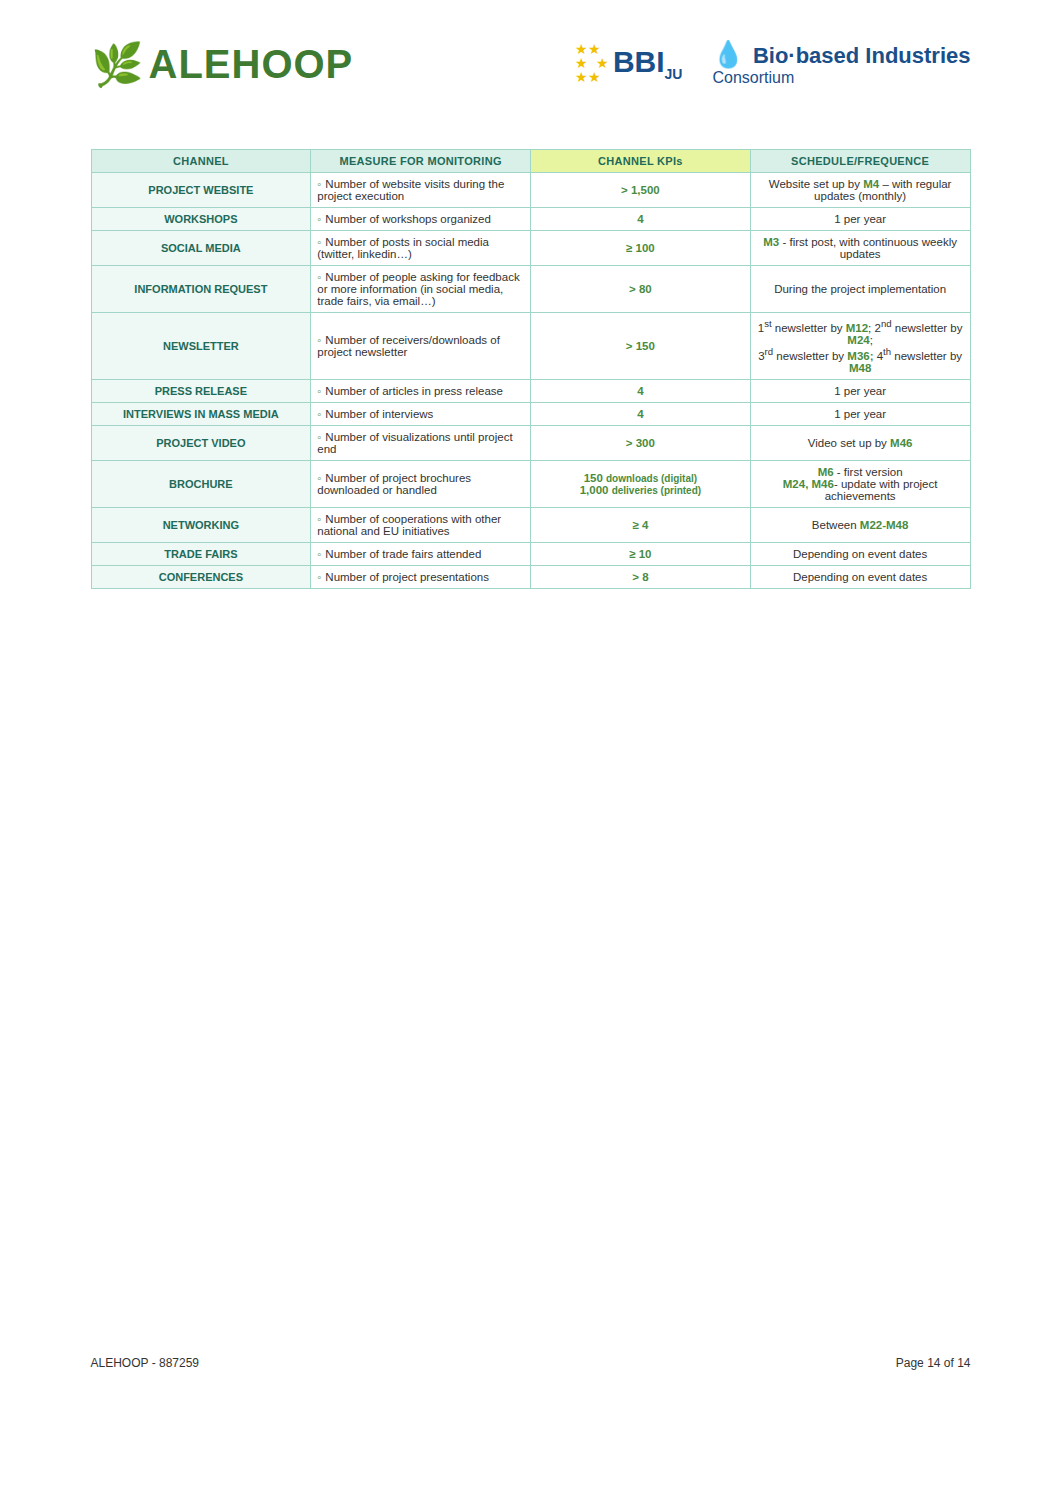🌿 ALEHOOP
★★
★ ★
★★ BBIJU
💧 Bio·based Industries
Consortium
| CHANNEL | MEASURE FOR MONITORING | CHANNEL KPIs | SCHEDULE/FREQUENCE |
| --- | --- | --- | --- |
| PROJECT WEBSITE | ◦ Number of website visits during the project execution | > 1,500 | Website set up by M4 – with regular updates (monthly) |
| WORKSHOPS | ◦ Number of workshops organized | 4 | 1 per year |
| SOCIAL MEDIA | ◦ Number of posts in social media (twitter, linkedin…) | ≥ 100 | M3 - first post, with continuous weekly updates |
| INFORMATION REQUEST | ◦ Number of people asking for feedback or more information (in social media, trade fairs, via email…) | > 80 | During the project implementation |
| NEWSLETTER | ◦ Number of receivers/downloads of project newsletter | > 150 | 1 st newsletter by M12 ; 2 nd newsletter by M24 ; 3 rd newsletter by M36; 4 th newsletter by M48 |
| PRESS RELEASE | ◦ Number of articles in press release | 4 | 1 per year |
| INTERVIEWS IN MASS MEDIA | ◦ Number of interviews | 4 | 1 per year |
| PROJECT VIDEO | ◦ Number of visualizations until project end | > 300 | Video set up by M46 |
| BROCHURE | ◦ Number of project brochures downloaded or handled | 150 downloads (digital) 1,000 deliveries (printed) | M6 - first version M24, M46 - update with project achievements |
| NETWORKING | ◦ Number of cooperations with other national and EU initiatives | ≥ 4 | Between M22-M48 |
| TRADE FAIRS | ◦ Number of trade fairs attended | ≥ 10 | Depending on event dates |
| CONFERENCES | ◦ Number of project presentations | > 8 | Depending on event dates |
ALEHOOP - 887259 Page 14 of 14